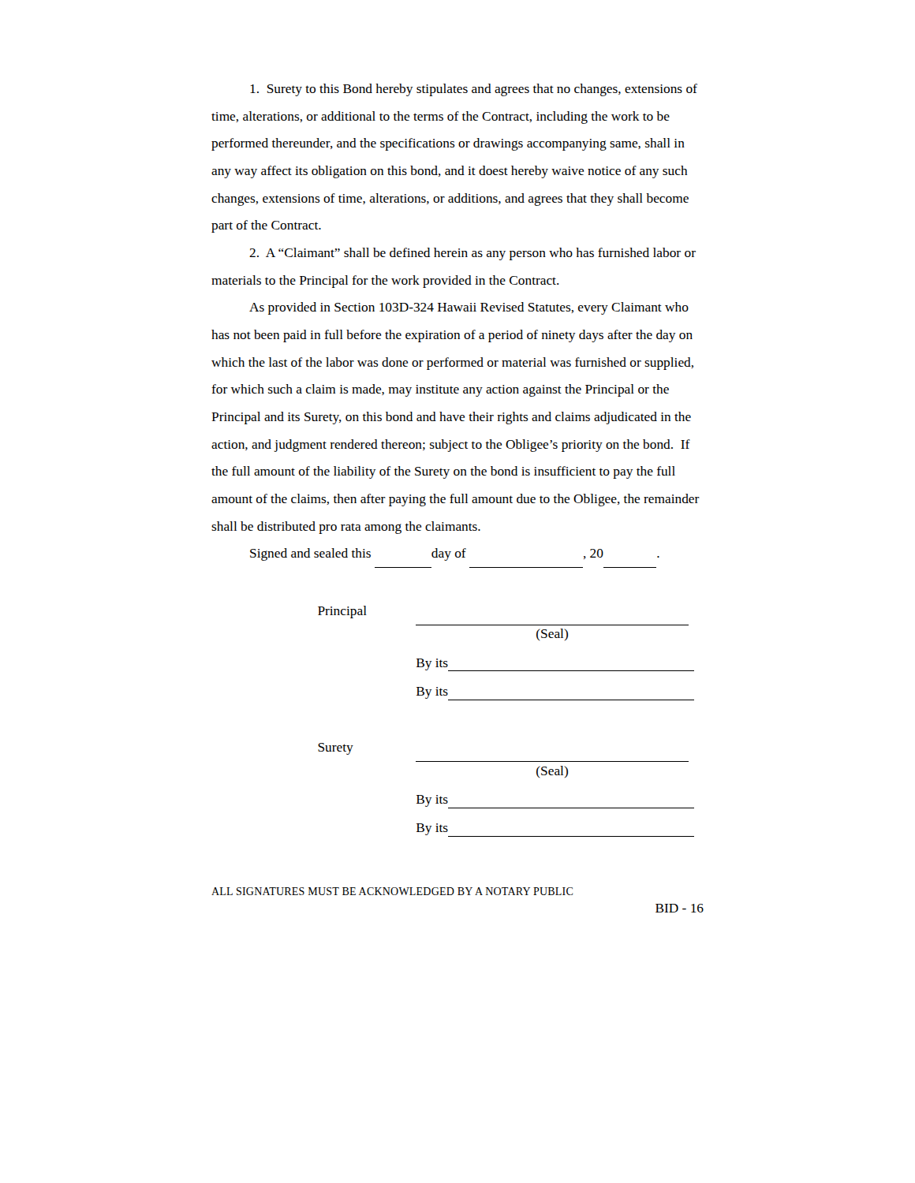1. Surety to this Bond hereby stipulates and agrees that no changes, extensions of time, alterations, or additional to the terms of the Contract, including the work to be performed thereunder, and the specifications or drawings accompanying same, shall in any way affect its obligation on this bond, and it doest hereby waive notice of any such changes, extensions of time, alterations, or additions, and agrees that they shall become part of the Contract.
2. A “Claimant” shall be defined herein as any person who has furnished labor or materials to the Principal for the work provided in the Contract.
As provided in Section 103D-324 Hawaii Revised Statutes, every Claimant who has not been paid in full before the expiration of a period of ninety days after the day on which the last of the labor was done or performed or material was furnished or supplied, for which such a claim is made, may institute any action against the Principal or the Principal and its Surety, on this bond and have their rights and claims adjudicated in the action, and judgment rendered thereon; subject to the Obligee’s priority on the bond. If the full amount of the liability of the Surety on the bond is insufficient to pay the full amount of the claims, then after paying the full amount due to the Obligee, the remainder shall be distributed pro rata among the claimants.
Signed and sealed this day of , 20 .
| Principal | (Seal) By its By its |
| Surety | (Seal) By its By its |
ALL SIGNATURES MUST BE ACKNOWLEDGED BY A NOTARY PUBLIC
BID - 16